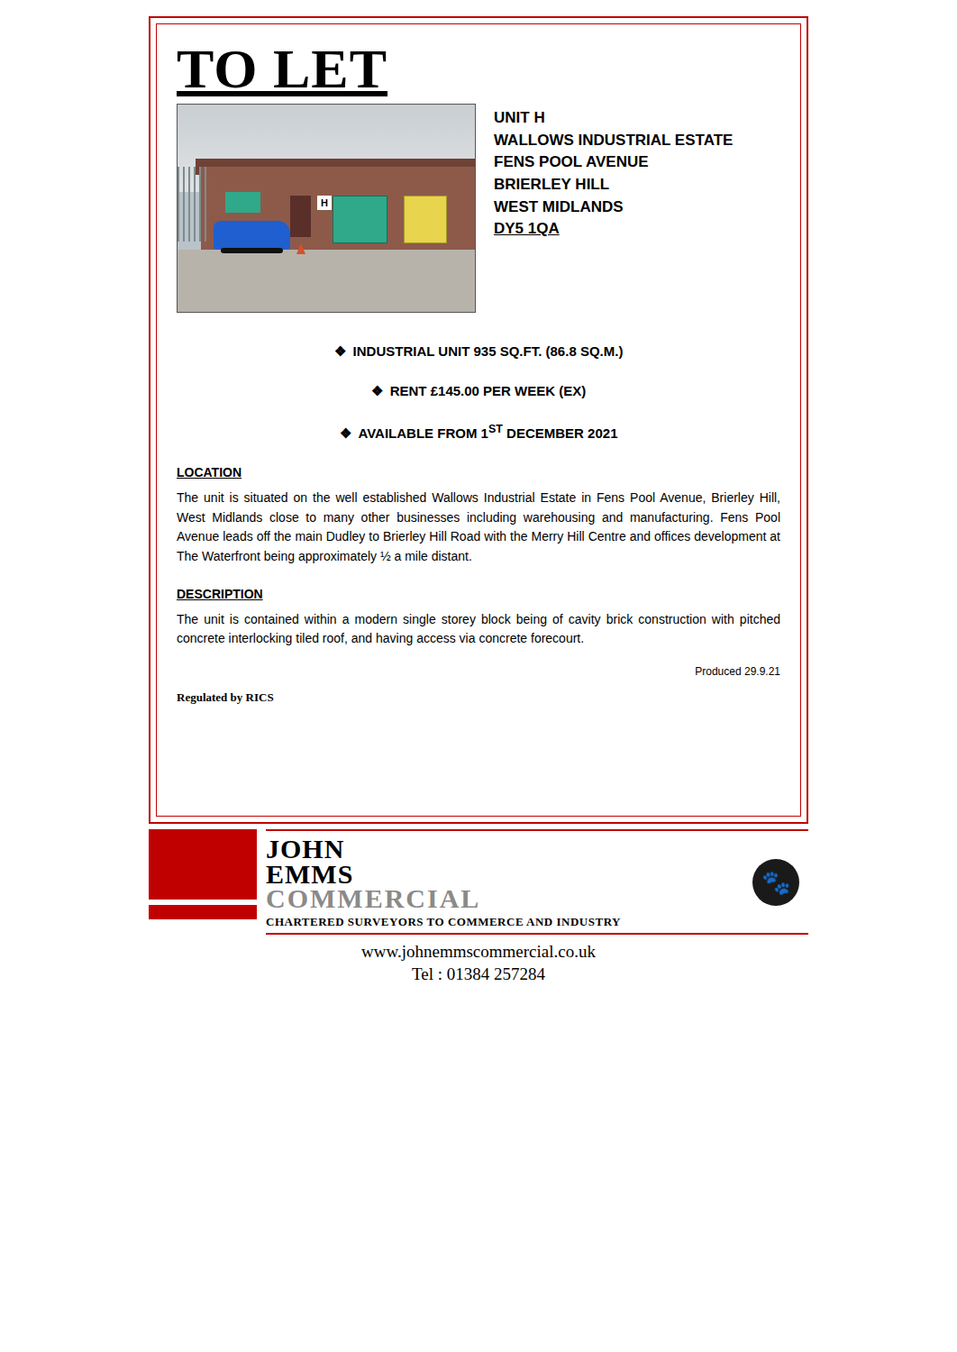TO LET
H
UNIT H
WALLOWS INDUSTRIAL ESTATE
FENS POOL AVENUE
BRIERLEY HILL
WEST MIDLANDS
DY5 1QA
❖INDUSTRIAL UNIT 935 SQ.FT. (86.8 SQ.M.)
❖RENT £145.00 PER WEEK (EX)
❖AVAILABLE FROM 1ST DECEMBER 2021
LOCATION
The unit is situated on the well established Wallows Industrial Estate in Fens Pool Avenue, Brierley Hill, West Midlands close to many other businesses including warehousing and manufacturing. Fens Pool Avenue leads off the main Dudley to Brierley Hill Road with the Merry Hill Centre and offices development at The Waterfront being approximately ½ a mile distant.
DESCRIPTION
The unit is contained within a modern single storey block being of cavity brick construction with pitched concrete interlocking tiled roof, and having access via concrete forecourt.
Produced 29.9.21
Regulated by RICS
JOHN EMMS COMMERCIAL
CHARTERED SURVEYORS TO COMMERCE AND INDUSTRY
🐾
www.johnemmscommercial.co.uk
Tel : 01384 257284